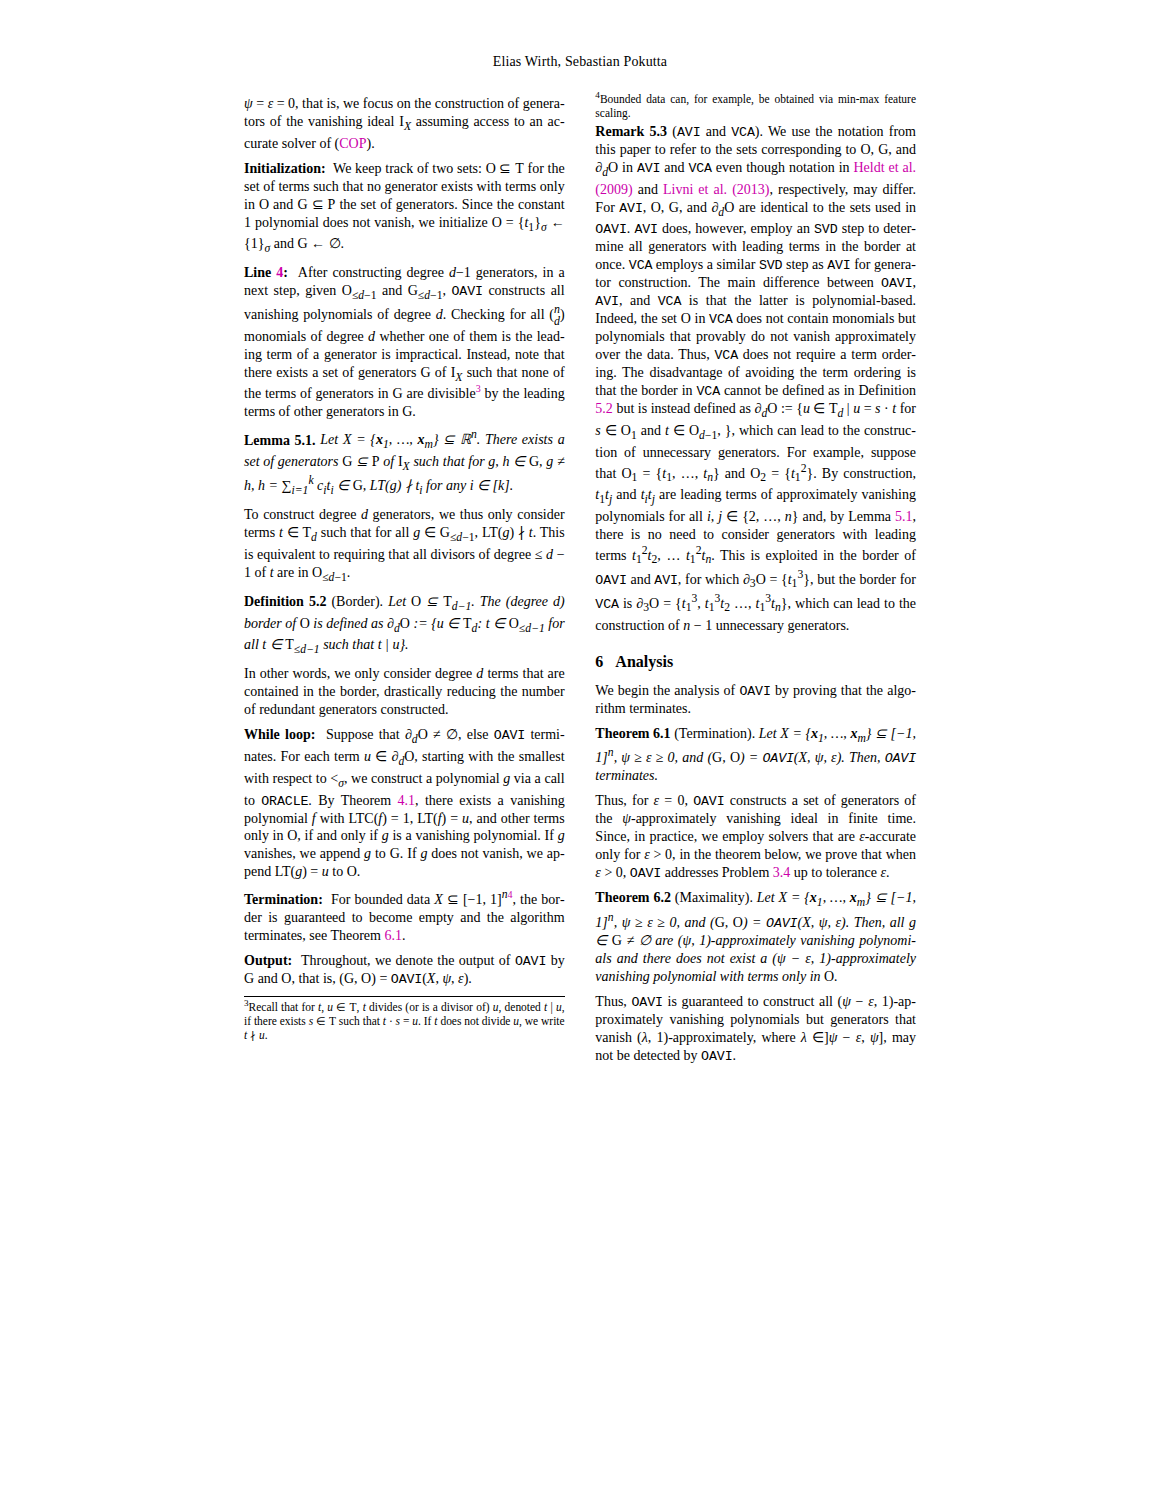Elias Wirth, Sebastian Pokutta
ψ = ε = 0, that is, we focus on the construction of generators of the vanishing ideal IX assuming access to an accurate solver of (COP).
Initialization: We keep track of two sets: O ⊆ T for the set of terms such that no generator exists with terms only in O and G ⊆ P the set of generators. Since the constant 1 polynomial does not vanish, we initialize O = {t1}σ ← {1}σ and G ← ∅.
Line 4: After constructing degree d−1 generators, in a next step, given O≤d−1 and G≤d−1, OAVI constructs all vanishing polynomials of degree d. Checking for all (nd) monomials of degree d whether one of them is the leading term of a generator is impractical. Instead, note that there exists a set of generators G of IX such that none of the terms of generators in G are divisible3 by the leading terms of other generators in G.
Lemma 5.1. Let X = {x1, …, xm} ⊆ ℝn. There exists a set of generators G ⊆ P of IX such that for g, h ∈ G, g ≠ h, h = ∑i=1k citi ∈ G, LT(g) ∤ ti for any i ∈ [k].
To construct degree d generators, we thus only consider terms t ∈ Td such that for all g ∈ G≤d−1, LT(g) ∤ t. This is equivalent to requiring that all divisors of degree ≤ d − 1 of t are in O≤d−1.
Definition 5.2 (Border). Let O ⊆ Td−1. The (degree d) border of O is defined as ∂dO := {u ∈ Td: t ∈ O≤d−1 for all t ∈ T≤d−1 such that t | u}.
In other words, we only consider degree d terms that are contained in the border, drastically reducing the number of redundant generators constructed.
While loop: Suppose that ∂dO ≠ ∅, else OAVI terminates. For each term u ∈ ∂dO, starting with the smallest with respect to <σ, we construct a polynomial g via a call to ORACLE. By Theorem 4.1, there exists a vanishing polynomial f with LTC(f) = 1, LT(f) = u, and other terms only in O, if and only if g is a vanishing polynomial. If g vanishes, we append g to G. If g does not vanish, we append LT(g) = u to O.
Termination: For bounded data X ⊆ [−1, 1]n4, the border is guaranteed to become empty and the algorithm terminates, see Theorem 6.1.
Output: Throughout, we denote the output of OAVI by G and O, that is, (G, O) = OAVI(X, ψ, ε).
3Recall that for t, u ∈ T, t divides (or is a divisor of) u, denoted t | u, if there exists s ∈ T such that t · s = u. If t does not divide u, we write t ∤ u.
4Bounded data can, for example, be obtained via min-max feature scaling.
Remark 5.3 (AVI and VCA). We use the notation from this paper to refer to the sets corresponding to O, G, and ∂dO in AVI and VCA even though notation in Heldt et al. (2009) and Livni et al. (2013), respectively, may differ. For AVI, O, G, and ∂dO are identical to the sets used in OAVI. AVI does, however, employ an SVD step to determine all generators with leading terms in the border at once. VCA employs a similar SVD step as AVI for generator construction. The main difference between OAVI, AVI, and VCA is that the latter is polynomial-based. Indeed, the set O in VCA does not contain monomials but polynomials that provably do not vanish approximately over the data. Thus, VCA does not require a term ordering. The disadvantage of avoiding the term ordering is that the border in VCA cannot be defined as in Definition 5.2 but is instead defined as ∂dO := {u ∈ Td | u = s · t for s ∈ O1 and t ∈ Od−1, }, which can lead to the construction of unnecessary generators. For example, suppose that O1 = {t1, …, tn} and O2 = {t12}. By construction, t1tj and titj are leading terms of approximately vanishing polynomials for all i, j ∈ {2, …, n} and, by Lemma 5.1, there is no need to consider generators with leading terms t12t2, … t12tn. This is exploited in the border of OAVI and AVI, for which ∂3O = {t13}, but the border for VCA is ∂3O = {t13, t13t2 …, t13tn}, which can lead to the construction of n − 1 unnecessary generators.
6 Analysis
We begin the analysis of OAVI by proving that the algorithm terminates.
Theorem 6.1 (Termination). Let X = {x1, …, xm} ⊆ [−1, 1]n, ψ ≥ ε ≥ 0, and (G, O) = OAVI(X, ψ, ε). Then, OAVI terminates.
Thus, for ε = 0, OAVI constructs a set of generators of the ψ-approximately vanishing ideal in finite time. Since, in practice, we employ solvers that are ε-accurate only for ε > 0, in the theorem below, we prove that when ε > 0, OAVI addresses Problem 3.4 up to tolerance ε.
Theorem 6.2 (Maximality). Let X = {x1, …, xm} ⊆ [−1, 1]n, ψ ≥ ε ≥ 0, and (G, O) = OAVI(X, ψ, ε). Then, all g ∈ G ≠ ∅ are (ψ, 1)-approximately vanishing polynomials and there does not exist a (ψ − ε, 1)-approximately vanishing polynomial with terms only in O.
Thus, OAVI is guaranteed to construct all (ψ − ε, 1)-approximately vanishing polynomials but generators that vanish (λ, 1)-approximately, where λ ∈]ψ − ε, ψ], may not be detected by OAVI.